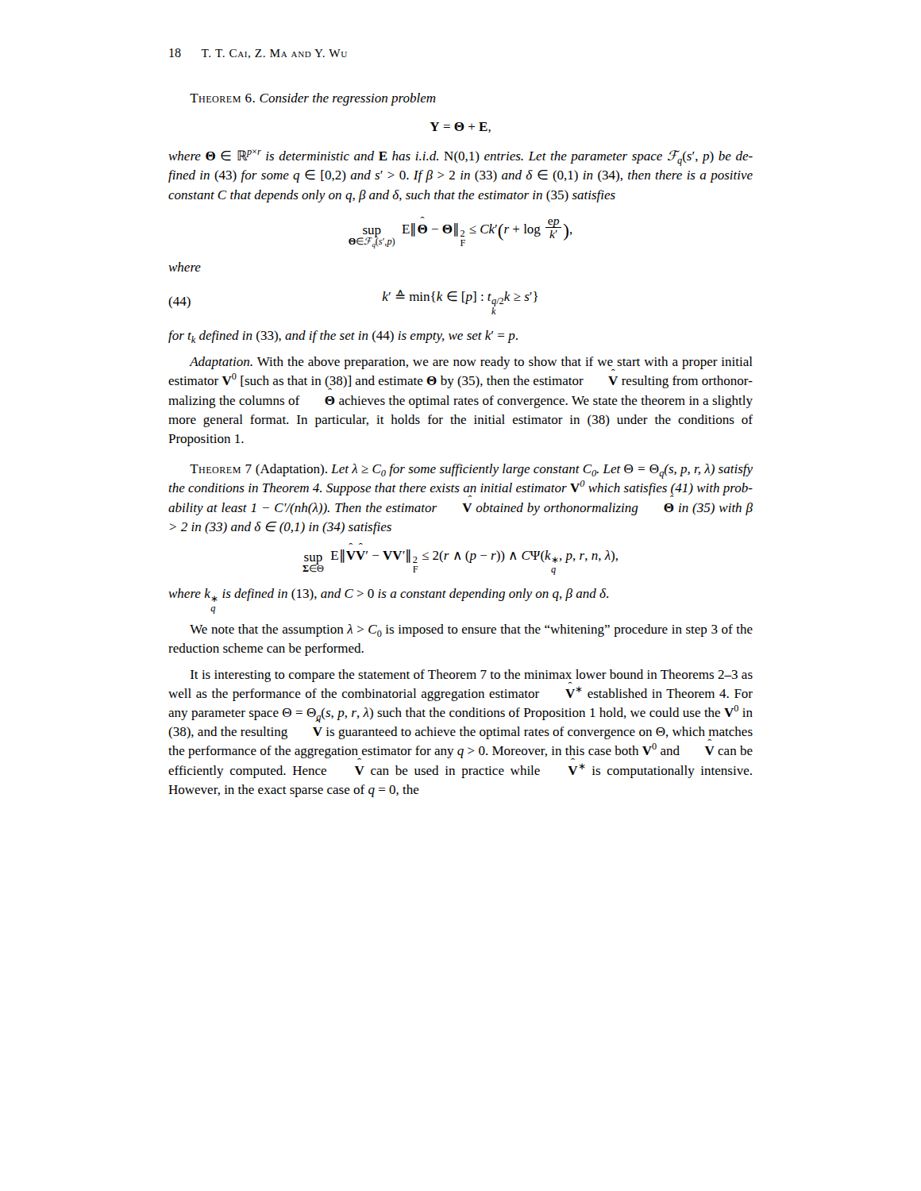18 T. T. Cai, Z. Ma and Y. Wu
Theorem 6. Consider the regression problem
Y = Θ + E,
where Θ ∈ ℝp×r is deterministic and E has i.i.d. N(0,1) entries. Let the parameter space ℱq(s′, p) be defined in (43) for some q ∈ [0,2) and s′ > 0. If β > 2 in (33) and δ ∈ (0,1) in (34), then there is a positive constant C that depends only on q, β and δ, such that the estimator in (35) satisfies
sup Θ∈ℱq(s′,p) E∥̂Θ − Θ∥2 F ≤ Ck′(r + log ep k′),
where
(44) k′ ≙ min{k ∈ [p] : tq/2 k k ≥ s′}
for tk defined in (33), and if the set in (44) is empty, we set k′ = p.
Adaptation. With the above preparation, we are now ready to show that if we start with a proper initial estimator V0 [such as that in (38)] and estimate Θ by (35), then the estimator ̂V resulting from orthonormalizing the columns of ̂Θ achieves the optimal rates of convergence. We state the theorem in a slightly more general format. In particular, it holds for the initial estimator in (38) under the conditions of Proposition 1.
Theorem 7 (Adaptation). Let λ ≥ C0 for some sufficiently large constant C0. Let Θ = Θq(s, p, r, λ) satisfy the conditions in Theorem 4. Suppose that there exists an initial estimator V0 which satisfies (41) with probability at least 1 − C′/(nh(λ)). Then the estimator ̂V obtained by orthonormalizing ̂Θ in (35) with β > 2 in (33) and δ ∈ (0,1) in (34) satisfies
sup Σ∈Θ E∥̂V̂V′ − VV′∥2 F ≤ 2(r ∧ (p − r)) ∧ CΨ(k∗q, p, r, n, λ),
where k∗q is defined in (13), and C > 0 is a constant depending only on q, β and δ.
We note that the assumption λ > C0 is imposed to ensure that the “whitening” procedure in step 3 of the reduction scheme can be performed.
It is interesting to compare the statement of Theorem 7 to the minimax lower bound in Theorems 2–3 as well as the performance of the combinatorial aggregation estimator ̂V∗ established in Theorem 4. For any parameter space Θ = Θq(s, p, r, λ) such that the conditions of Proposition 1 hold, we could use the V0 in (38), and the resulting ̂V is guaranteed to achieve the optimal rates of convergence on Θ, which matches the performance of the aggregation estimator for any q > 0. Moreover, in this case both V0 and ̂V can be efficiently computed. Hence ̂V can be used in practice while ̂V∗ is computationally intensive. However, in the exact sparse case of q = 0, the